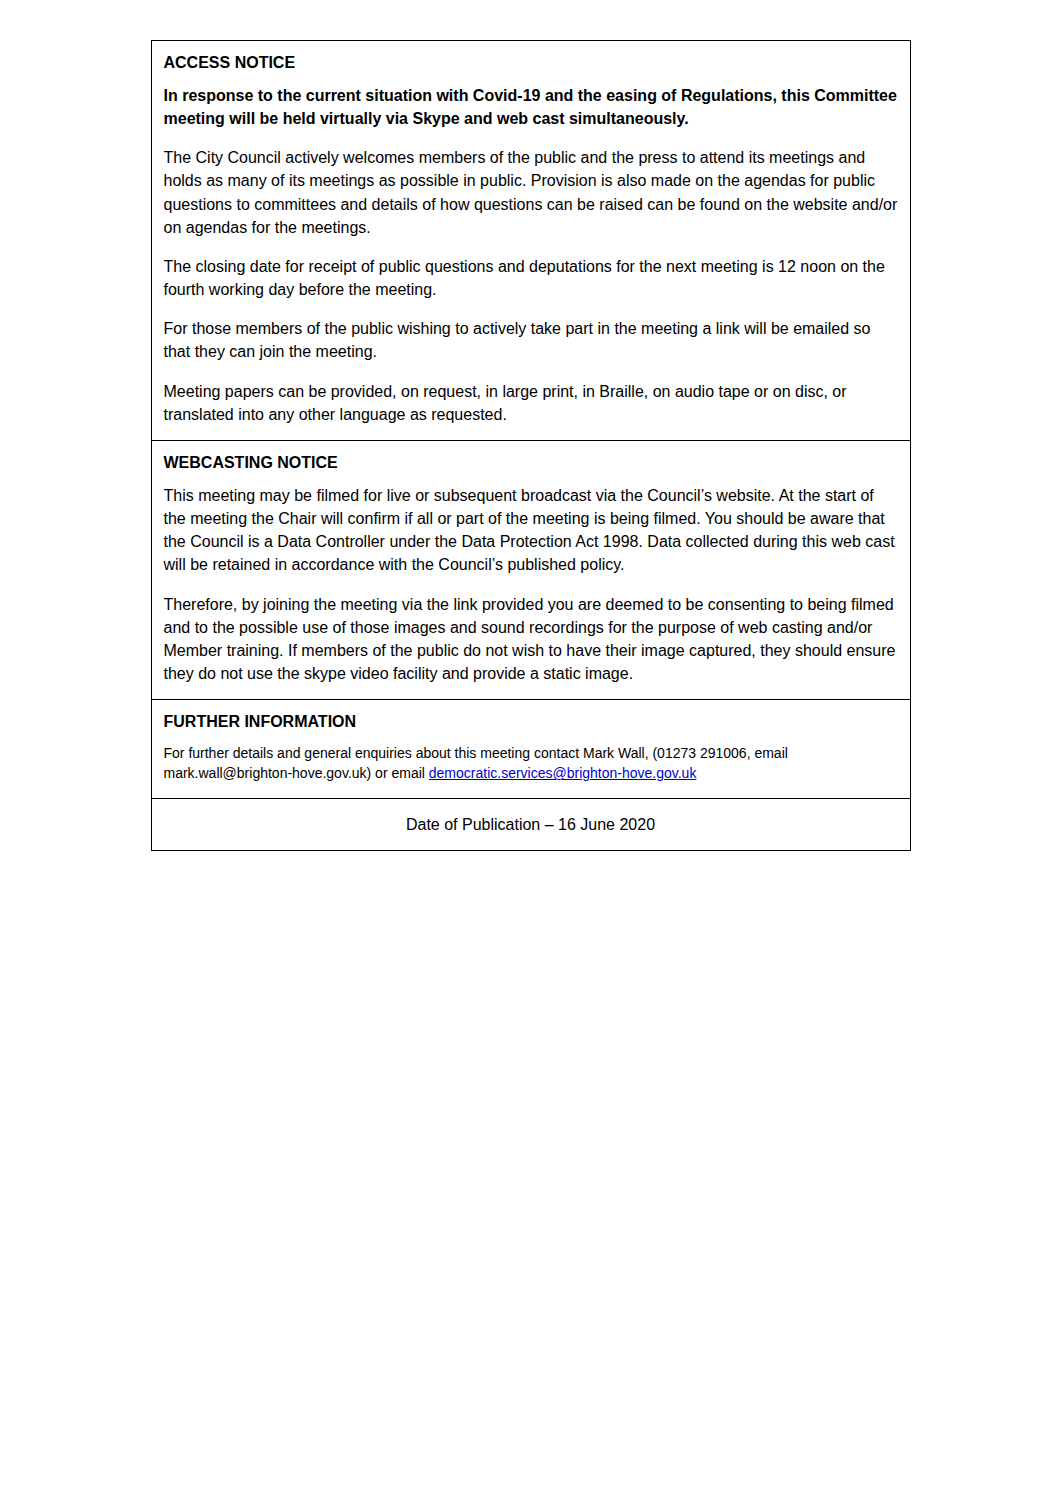Access Notice
In response to the current situation with Covid-19 and the easing of Regulations, this Committee meeting will be held virtually via Skype and web cast simultaneously.
The City Council actively welcomes members of the public and the press to attend its meetings and holds as many of its meetings as possible in public. Provision is also made on the agendas for public questions to committees and details of how questions can be raised can be found on the website and/or on agendas for the meetings.
The closing date for receipt of public questions and deputations for the next meeting is 12 noon on the fourth working day before the meeting.
For those members of the public wishing to actively take part in the meeting a link will be emailed so that they can join the meeting.
Meeting papers can be provided, on request, in large print, in Braille, on audio tape or on disc, or translated into any other language as requested.
Webcasting Notice
This meeting may be filmed for live or subsequent broadcast via the Council’s website. At the start of the meeting the Chair will confirm if all or part of the meeting is being filmed. You should be aware that the Council is a Data Controller under the Data Protection Act 1998. Data collected during this web cast will be retained in accordance with the Council’s published policy.
Therefore, by joining the meeting via the link provided you are deemed to be consenting to being filmed and to the possible use of those images and sound recordings for the purpose of web casting and/or Member training. If members of the public do not wish to have their image captured, they should ensure they do not use the skype video facility and provide a static image.
Further Information
For further details and general enquiries about this meeting contact Mark Wall, (01273 291006, email mark.wall@brighton-hove.gov.uk) or email democratic.services@brighton-hove.gov.uk
Date of Publication – 16 June 2020